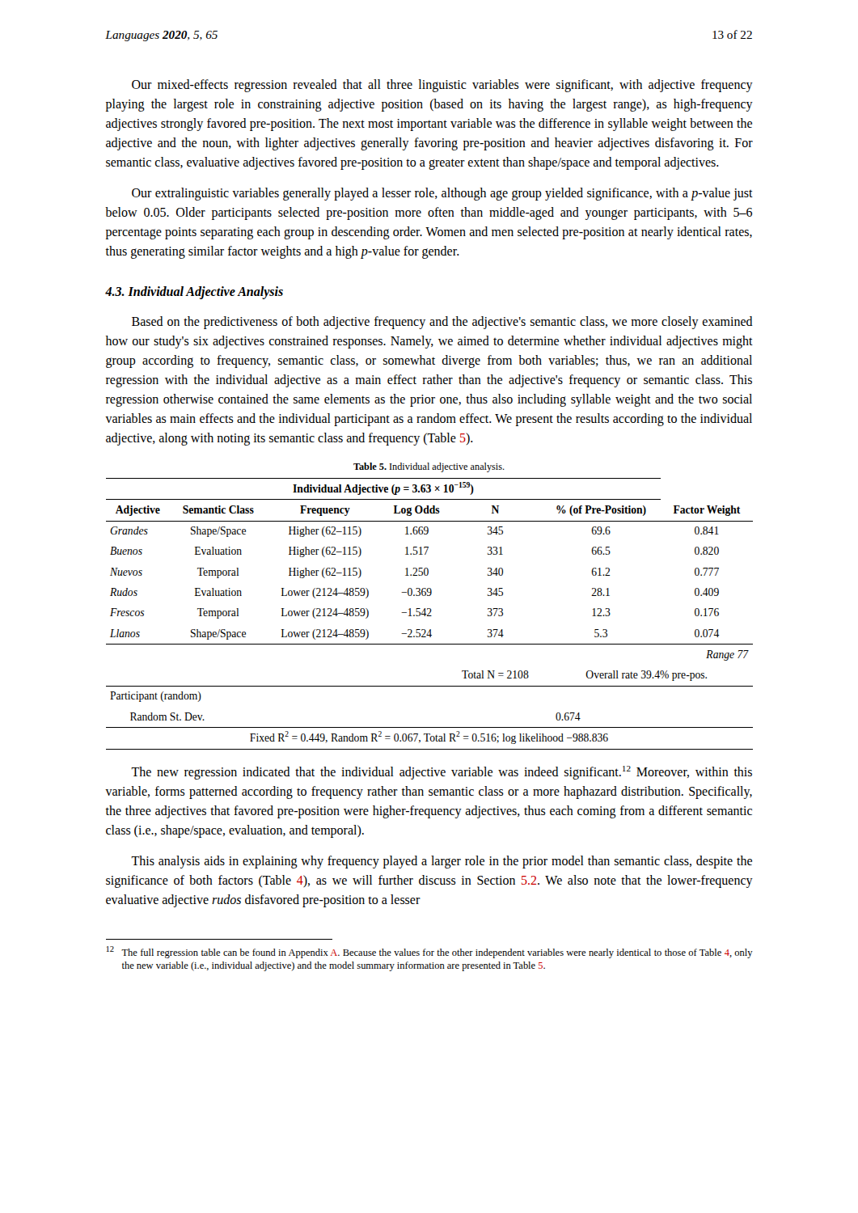Languages 2020, 5, 65 13 of 22
Our mixed-effects regression revealed that all three linguistic variables were significant, with adjective frequency playing the largest role in constraining adjective position (based on its having the largest range), as high-frequency adjectives strongly favored pre-position. The next most important variable was the difference in syllable weight between the adjective and the noun, with lighter adjectives generally favoring pre-position and heavier adjectives disfavoring it. For semantic class, evaluative adjectives favored pre-position to a greater extent than shape/space and temporal adjectives.
Our extralinguistic variables generally played a lesser role, although age group yielded significance, with a p-value just below 0.05. Older participants selected pre-position more often than middle-aged and younger participants, with 5–6 percentage points separating each group in descending order. Women and men selected pre-position at nearly identical rates, thus generating similar factor weights and a high p-value for gender.
4.3. Individual Adjective Analysis
Based on the predictiveness of both adjective frequency and the adjective's semantic class, we more closely examined how our study's six adjectives constrained responses. Namely, we aimed to determine whether individual adjectives might group according to frequency, semantic class, or somewhat diverge from both variables; thus, we ran an additional regression with the individual adjective as a main effect rather than the adjective's frequency or semantic class. This regression otherwise contained the same elements as the prior one, thus also including syllable weight and the two social variables as main effects and the individual participant as a random effect. We present the results according to the individual adjective, along with noting its semantic class and frequency (Table 5).
Table 5. Individual adjective analysis.
| Individual Adjective ( p = 3.63 × 10 −159 ) |
| --- |
| Adjective | Semantic Class | Frequency | Log Odds | N | % (of Pre-Position) | Factor Weight |
| Grandes | Shape/Space | Higher (62–115) | 1.669 | 345 | 69.6 | 0.841 |
| Buenos | Evaluation | Higher (62–115) | 1.517 | 331 | 66.5 | 0.820 |
| Nuevos | Temporal | Higher (62–115) | 1.250 | 340 | 61.2 | 0.777 |
| Rudos | Evaluation | Lower (2124–4859) | −0.369 | 345 | 28.1 | 0.409 |
| Frescos | Temporal | Lower (2124–4859) | −1.542 | 373 | 12.3 | 0.176 |
| Llanos | Shape/Space | Lower (2124–4859) | −2.524 | 374 | 5.3 | 0.074 |
| Range 77 |
| | Total N = 2108 | Overall rate 39.4% pre-pos. |
| Participant (random) |
| Random St. Dev. | 0.674 |
| Fixed R 2 = 0.449, Random R 2 = 0.067, Total R 2 = 0.516; log likelihood −988.836 |
The new regression indicated that the individual adjective variable was indeed significant.12 Moreover, within this variable, forms patterned according to frequency rather than semantic class or a more haphazard distribution. Specifically, the three adjectives that favored pre-position were higher-frequency adjectives, thus each coming from a different semantic class (i.e., shape/space, evaluation, and temporal).
This analysis aids in explaining why frequency played a larger role in the prior model than semantic class, despite the significance of both factors (Table 4), as we will further discuss in Section 5.2. We also note that the lower-frequency evaluative adjective rudos disfavored pre-position to a lesser
12 The full regression table can be found in Appendix A. Because the values for the other independent variables were nearly identical to those of Table 4, only the new variable (i.e., individual adjective) and the model summary information are presented in Table 5.